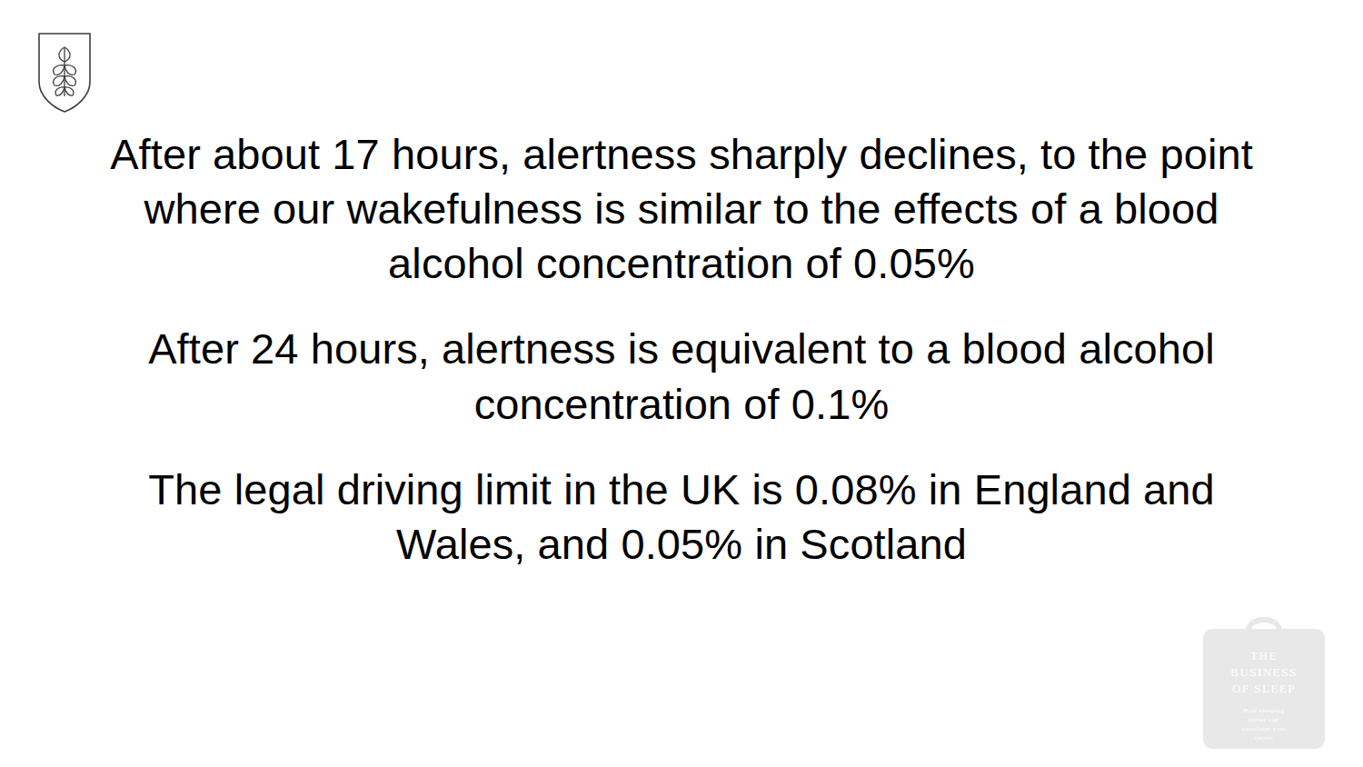After about 17 hours, alertness sharply declines, to the point where our wakefulness is similar to the effects of a blood alcohol concentration of 0.05%
After 24 hours, alertness is equivalent to a blood alcohol concentration of 0.1%
The legal driving limit in the UK is 0.08% in England and Wales, and 0.05% in Scotland
THE BUSINESS OF SLEEP How sleeping better can transform your career VICKI CULPIN